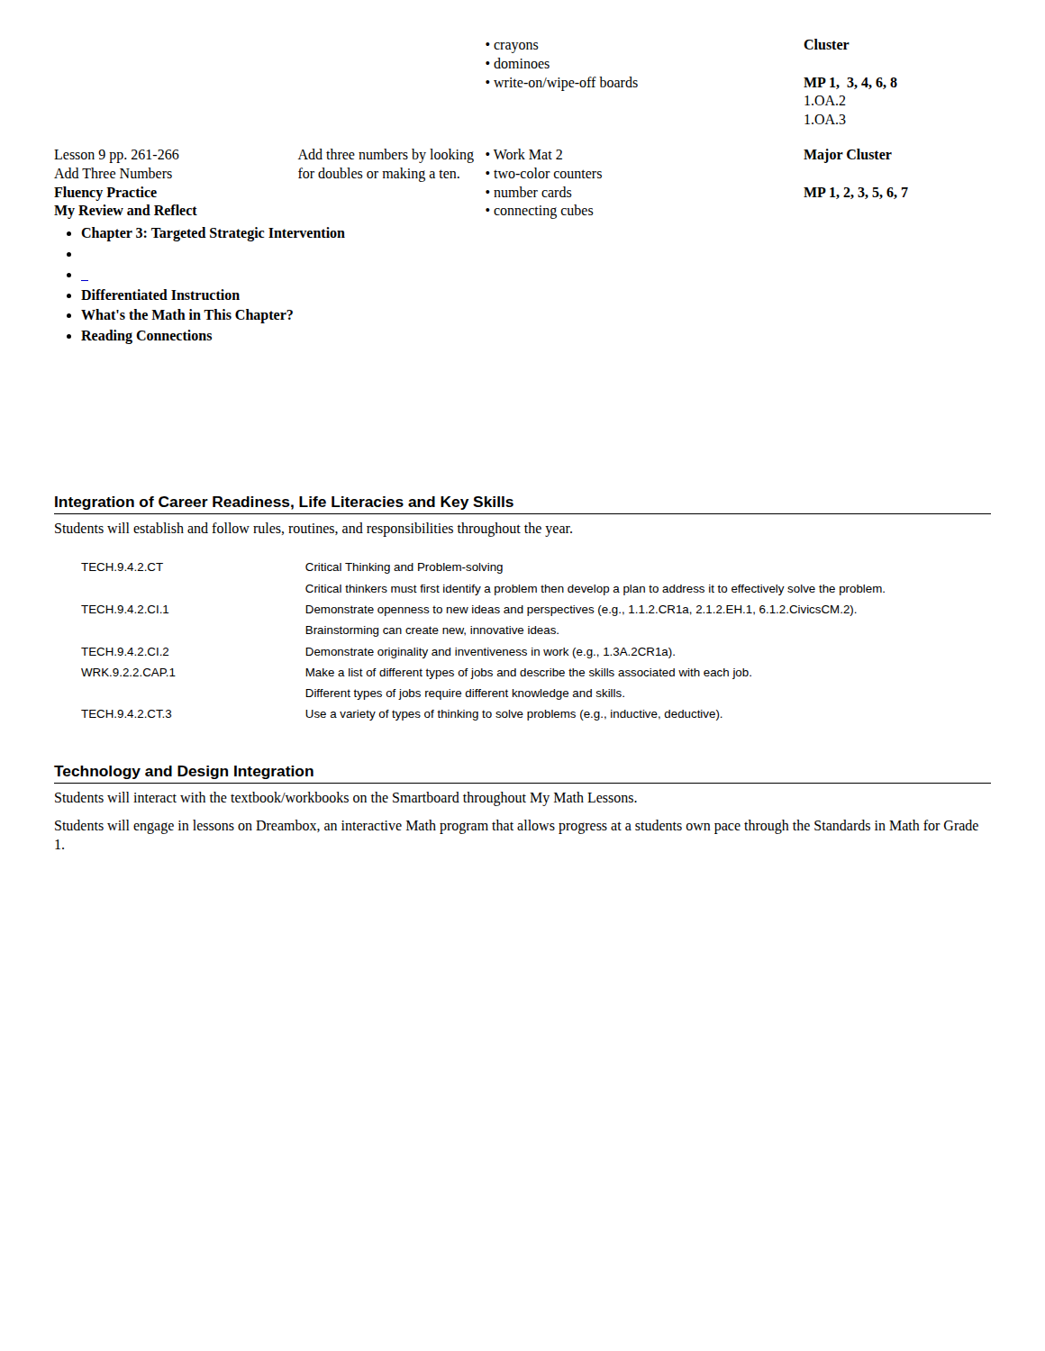| | | crayons dominoes write-on/wipe-off boards | Cluster MP 1, 3, 4, 6, 8 1.OA.2 1.OA.3 |
| Lesson 9 pp. 261-266 Add Three Numbers Fluency Practice My Review and Reflect | Add three numbers by looking for doubles or making a ten. | Work Mat 2 two-color counters number cards connecting cubes | Major Cluster MP 1, 2, 3, 5, 6, 7 |
Chapter 3: Targeted Strategic Intervention
Differentiated Instruction
What's the Math in This Chapter?
Reading Connections
Integration of Career Readiness, Life Literacies and Key Skills
Students will establish and follow rules, routines, and responsibilities throughout the year.
| TECH.9.4.2.CT | Critical Thinking and Problem-solving |
| | Critical thinkers must first identify a problem then develop a plan to address it to effectively solve the problem. |
| TECH.9.4.2.CI.1 | Demonstrate openness to new ideas and perspectives (e.g., 1.1.2.CR1a, 2.1.2.EH.1, 6.1.2.CivicsCM.2). |
| | Brainstorming can create new, innovative ideas. |
| TECH.9.4.2.CI.2 | Demonstrate originality and inventiveness in work (e.g., 1.3A.2CR1a). |
| WRK.9.2.2.CAP.1 | Make a list of different types of jobs and describe the skills associated with each job. |
| | Different types of jobs require different knowledge and skills. |
| TECH.9.4.2.CT.3 | Use a variety of types of thinking to solve problems (e.g., inductive, deductive). |
Technology and Design Integration
Students will interact with the textbook/workbooks on the Smartboard throughout My Math Lessons.
Students will engage in lessons on Dreambox, an interactive Math program that allows progress at a students own pace through the Standards in Math for Grade 1.